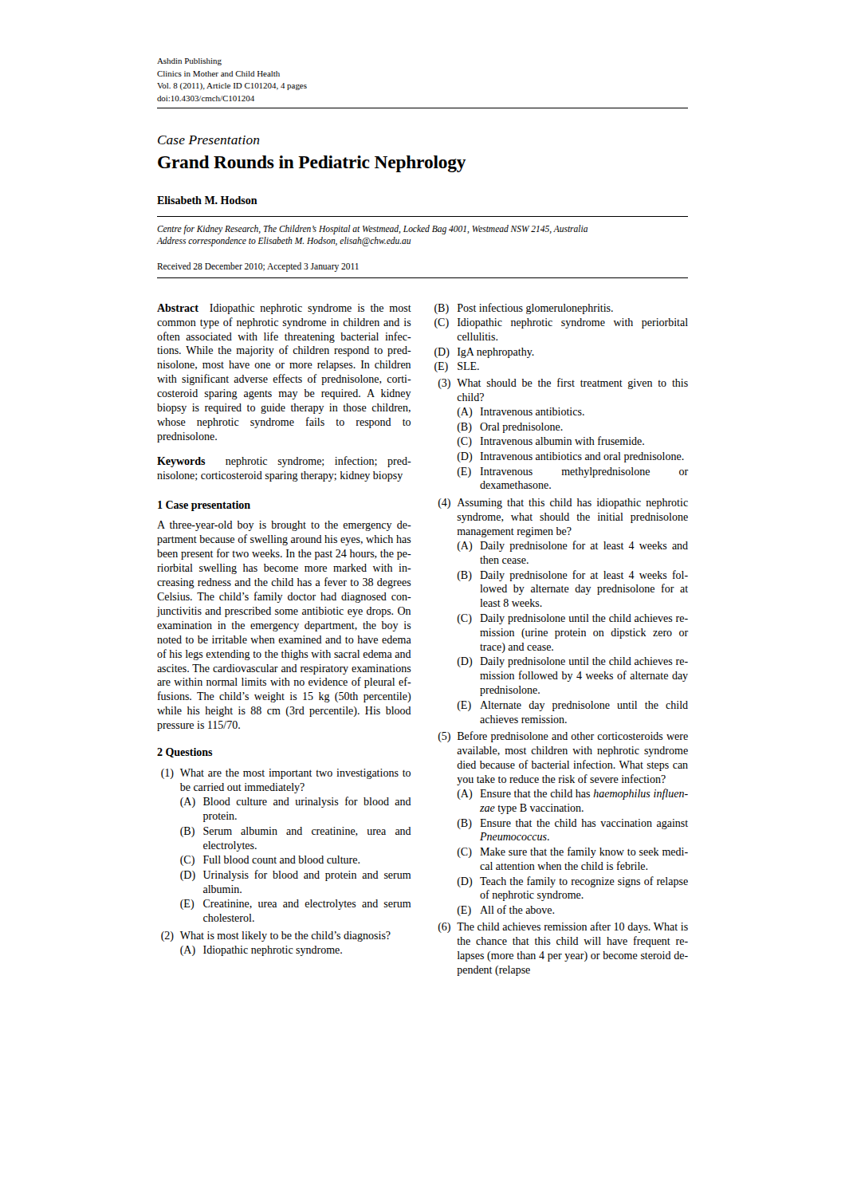Ashdin Publishing
Clinics in Mother and Child Health
Vol. 8 (2011), Article ID C101204, 4 pages
doi:10.4303/cmch/C101204
Case Presentation
Grand Rounds in Pediatric Nephrology
Elisabeth M. Hodson
Centre for Kidney Research, The Children’s Hospital at Westmead, Locked Bag 4001, Westmead NSW 2145, Australia
Address correspondence to Elisabeth M. Hodson, elisah@chw.edu.au
Received 28 December 2010; Accepted 3 January 2011
Abstract Idiopathic nephrotic syndrome is the most common type of nephrotic syndrome in children and is often associated with life threatening bacterial infections. While the majority of children respond to prednisolone, most have one or more relapses. In children with significant adverse effects of prednisolone, corticosteroid sparing agents may be required. A kidney biopsy is required to guide therapy in those children, whose nephrotic syndrome fails to respond to prednisolone.
Keywords nephrotic syndrome; infection; prednisolone; corticosteroid sparing therapy; kidney biopsy
1 Case presentation
A three-year-old boy is brought to the emergency department because of swelling around his eyes, which has been present for two weeks. In the past 24 hours, the periorbital swelling has become more marked with increasing redness and the child has a fever to 38 degrees Celsius. The child’s family doctor had diagnosed conjunctivitis and prescribed some antibiotic eye drops. On examination in the emergency department, the boy is noted to be irritable when examined and to have edema of his legs extending to the thighs with sacral edema and ascites. The cardiovascular and respiratory examinations are within normal limits with no evidence of pleural effusions. The child’s weight is 15 kg (50th percentile) while his height is 88 cm (3rd percentile). His blood pressure is 115/70.
2 Questions
(1) What are the most important two investigations to be carried out immediately?
(A) Blood culture and urinalysis for blood and protein.
(B) Serum albumin and creatinine, urea and electrolytes.
(C) Full blood count and blood culture.
(D) Urinalysis for blood and protein and serum albumin.
(E) Creatinine, urea and electrolytes and serum cholesterol.
(2) What is most likely to be the child’s diagnosis?
(A) Idiopathic nephrotic syndrome.
(B) Post infectious glomerulonephritis.
(C) Idiopathic nephrotic syndrome with periorbital cellulitis.
(D) IgA nephropathy.
(E) SLE.
(3) What should be the first treatment given to this child?
(A) Intravenous antibiotics.
(B) Oral prednisolone.
(C) Intravenous albumin with frusemide.
(D) Intravenous antibiotics and oral prednisolone.
(E) Intravenous methylprednisolone or dexamethasone.
(4) Assuming that this child has idiopathic nephrotic syndrome, what should the initial prednisolone management regimen be?
(A) Daily prednisolone for at least 4 weeks and then cease.
(B) Daily prednisolone for at least 4 weeks followed by alternate day prednisolone for at least 8 weeks.
(C) Daily prednisolone until the child achieves remission (urine protein on dipstick zero or trace) and cease.
(D) Daily prednisolone until the child achieves remission followed by 4 weeks of alternate day prednisolone.
(E) Alternate day prednisolone until the child achieves remission.
(5) Before prednisolone and other corticosteroids were available, most children with nephrotic syndrome died because of bacterial infection. What steps can you take to reduce the risk of severe infection?
(A) Ensure that the child has haemophilus influenzae type B vaccination.
(B) Ensure that the child has vaccination against Pneumococcus.
(C) Make sure that the family know to seek medical attention when the child is febrile.
(D) Teach the family to recognize signs of relapse of nephrotic syndrome.
(E) All of the above.
(6) The child achieves remission after 10 days. What is the chance that this child will have frequent relapses (more than 4 per year) or become steroid dependent (relapse